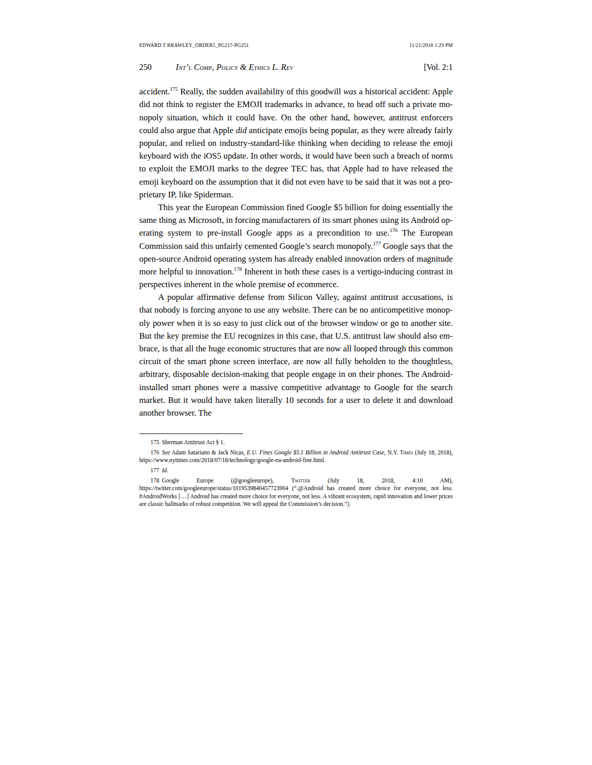Edward T Brawley_Order5_Pg217-Pg251 11/21/2018 1:29 PM
250 Int’l Comp, Policy & Ethics L. Rev [Vol. 2:1
accident.175 Really, the sudden availability of this goodwill was a historical accident: Apple did not think to register the EMOJI trademarks in advance, to head off such a private monopoly situation, which it could have. On the other hand, however, antitrust enforcers could also argue that Apple did anticipate emojis being popular, as they were already fairly popular, and relied on industry-standard-like thinking when deciding to release the emoji keyboard with the iOS5 update. In other words, it would have been such a breach of norms to exploit the EMOJI marks to the degree TEC has, that Apple had to have released the emoji keyboard on the assumption that it did not even have to be said that it was not a proprietary IP, like Spiderman.
This year the European Commission fined Google $5 billion for doing essentially the same thing as Microsoft, in forcing manufacturers of its smart phones using its Android operating system to pre-install Google apps as a precondition to use.176 The European Commission said this unfairly cemented Google’s search monopoly.177 Google says that the open-source Android operating system has already enabled innovation orders of magnitude more helpful to innovation.178 Inherent in both these cases is a vertigo-inducing contrast in perspectives inherent in the whole premise of ecommerce.
A popular affirmative defense from Silicon Valley, against antitrust accusations, is that nobody is forcing anyone to use any website. There can be no anticompetitive monopoly power when it is so easy to just click out of the browser window or go to another site. But the key premise the EU recognizes in this case, that U.S. antitrust law should also embrace, is that all the huge economic structures that are now all looped through this common circuit of the smart phone screen interface, are now all fully beholden to the thoughtless, arbitrary, disposable decision-making that people engage in on their phones. The Android-installed smart phones were a massive competitive advantage to Google for the search market. But it would have taken literally 10 seconds for a user to delete it and download another browser. The
175 Sherman Antitrust Act § 1.
176 See Adam Satariano & Jack Nicas, E.U. Fines Google $5.1 Billion in Android Antitrust Case, N.Y. Times (July 18, 2018), https://www.nytimes.com/2018/07/18/technology/google-eu-android-fine.html.
177 Id.
178 Google Europe (@googleeurope), Twitter (July 18, 2018, 4:10 AM), https://twitter.com/googleeurope/status/1019539840457723904 (“.@Android has created more choice for everyone, not less. #AndroidWorks [ . . . ] Android has created more choice for everyone, not less. A vibrant ecosystem, rapid innovation and lower prices are classic hallmarks of robust competition. We will appeal the Commission’s decision.”).